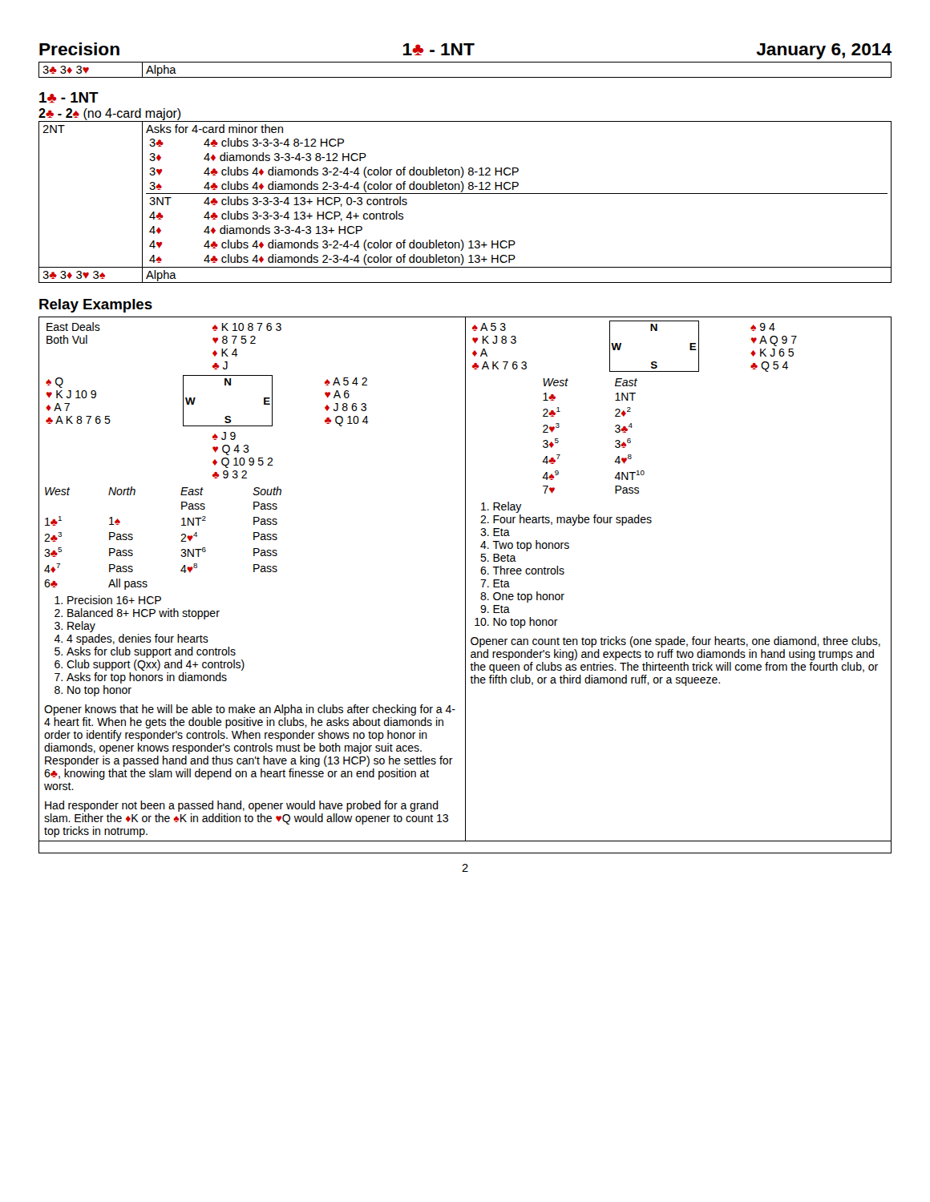Precision
1♣ - 1NT
January 6, 2014
| 3 ♣ 3 ♦ 3 ♥ | Alpha |
1♣ - 1NT
2♣ - 2♠ (no 4-card major)
| 2NT | Asks for 4-card minor then / 3 ♣ / 4 ♣ clubs 3-3-3-4 8-12 HCP / / 3 ♦ / 4 ♦ diamonds 3-3-4-3 8-12 HCP / / 3 ♥ / 4 ♣ clubs 4 ♦ diamonds 3-2-4-4 (color of doubleton) 8-12 HCP / / 3 ♠ / 4 ♣ clubs 4 ♦ diamonds 2-3-4-4 (color of doubleton) 8-12 HCP / / 3NT / 4 ♣ clubs 3-3-3-4 13+ HCP, 0-3 controls / / 4 ♣ / 4 ♣ clubs 3-3-3-4 13+ HCP, 4+ controls / / 4 ♦ / 4 ♦ diamonds 3-3-4-3 13+ HCP / / 4 ♥ / 4 ♣ clubs 4 ♦ diamonds 3-2-4-4 (color of doubleton) 13+ HCP / / 4 ♠ / 4 ♣ clubs 4 ♦ diamonds 2-3-4-4 (color of doubleton) 13+ HCP / |
| 3 ♣ 3 ♦ 3 ♥ 3 ♠ | Alpha |
Relay Examples
| / East Deals Both Vul / ♠ K 10 8 7 6 3 ♥ 8 7 5 2 ♦ K 4 ♣ J / / ♠ Q ♥ K J 10 9 ♦ A 7 ♣ A K 8 7 6 5 / N W E S / ♠ A 5 4 2 ♥ A 6 ♦ J 8 6 3 ♣ Q 10 4 / / / ♠ J 9 ♥ Q 4 3 ♦ Q 10 9 5 2 ♣ 9 3 2 / / West / North / East / South / / --- / --- / --- / --- / / / / Pass / Pass / / 1 ♣ 1 / 1 ♠ / 1NT 2 / Pass / / 2 ♣ 3 / Pass / 2 ♥ 4 / Pass / / 3 ♣ 5 / Pass / 3NT 6 / Pass / / 4 ♦ 7 / Pass / 4 ♥ 8 / Pass / / 6 ♣ / All pass / Precision 16+ HCP Balanced 8+ HCP with stopper Relay 4 spades, denies four hearts Asks for club support and controls Club support (Qxx) and 4+ controls) Asks for top honors in diamonds No top honor Opener knows that he will be able to make an Alpha in clubs after checking for a 4-4 heart fit. When he gets the double positive in clubs, he asks about diamonds in order to identify responder's controls. When responder shows no top honor in diamonds, opener knows responder's controls must be both major suit aces. Responder is a passed hand and thus can't have a king (13 HCP) so he settles for 6 ♣ , knowing that the slam will depend on a heart finesse or an end position at worst. Had responder not been a passed hand, opener would have probed for a grand slam. Either the ♦ K or the ♠ K in addition to the ♥ Q would allow opener to count 13 top tricks in notrump. | / ♠ A 5 3 ♥ K J 8 3 ♦ A ♣ A K 7 6 3 / N W E S / ♠ 9 4 ♥ A Q 9 7 ♦ K J 6 5 ♣ Q 5 4 / / West / East / / --- / --- / / 1 ♣ / 1NT / / 2 ♣ 1 / 2 ♦ 2 / / 2 ♥ 3 / 3 ♣ 4 / / 3 ♦ 5 / 3 ♠ 6 / / 4 ♣ 7 / 4 ♥ 8 / / 4 ♠ 9 / 4NT 10 / / 7 ♥ / Pass / Relay Four hearts, maybe four spades Eta Two top honors Beta Three controls Eta One top honor Eta No top honor Opener can count ten top tricks (one spade, four hearts, one diamond, three clubs, and responder's king) and expects to ruff two diamonds in hand using trumps and the queen of clubs as entries. The thirteenth trick will come from the fourth club, or the fifth club, or a third diamond ruff, or a squeeze. |
2